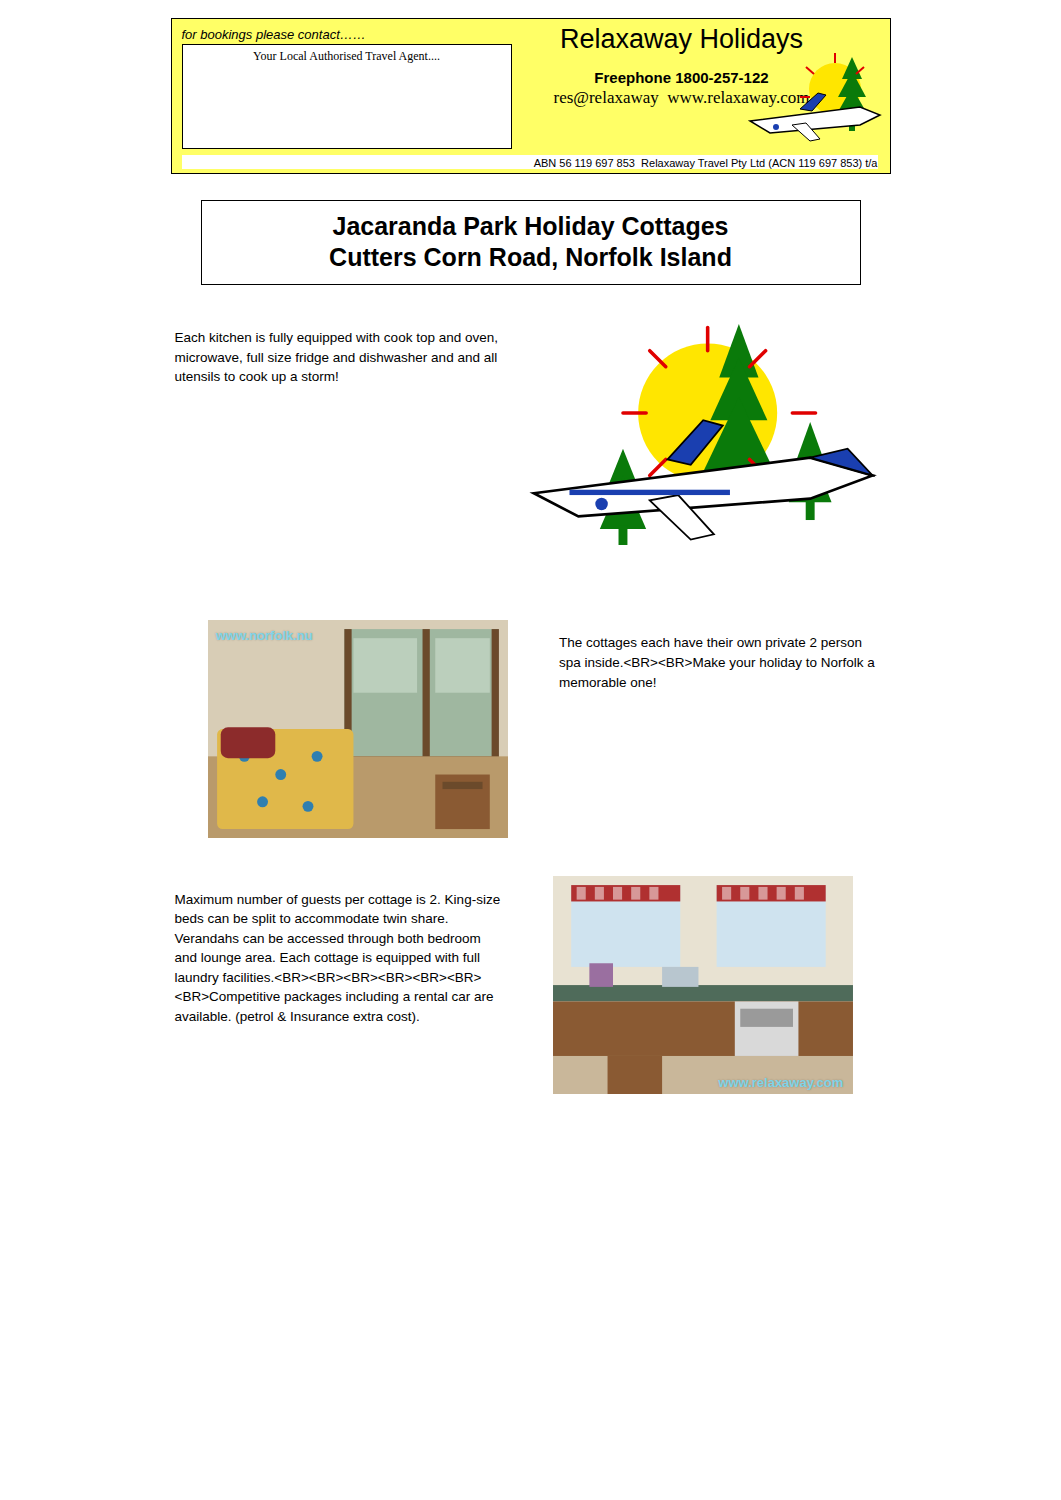for bookings please contact……
Your Local Authorised Travel Agent....
Relaxaway Holidays
Freephone 1800-257-122
res@relaxaway www.relaxaway.com
ABN 56 119 697 853 Relaxaway Travel Pty Ltd (ACN 119 697 853) t/a
Jacaranda Park Holiday Cottages
Cutters Corn Road, Norfolk Island
Each kitchen is fully equipped with cook top and oven, microwave, full size fridge and dishwasher and and all utensils to cook up a storm!
The cottages each have their own private 2 person spa inside.<BR><BR>Make your holiday to Norfolk a memorable one!
www.norfolk.nu
Maximum number of guests per cottage is 2. King-size beds can be split to accommodate twin share. Verandahs can be accessed through both bedroom and lounge area. Each cottage is equipped with full laundry facilities.<BR><BR><BR><BR><BR><BR><BR>Competitive packages including a rental car are available. (petrol & Insurance extra cost).
www.relaxaway.com